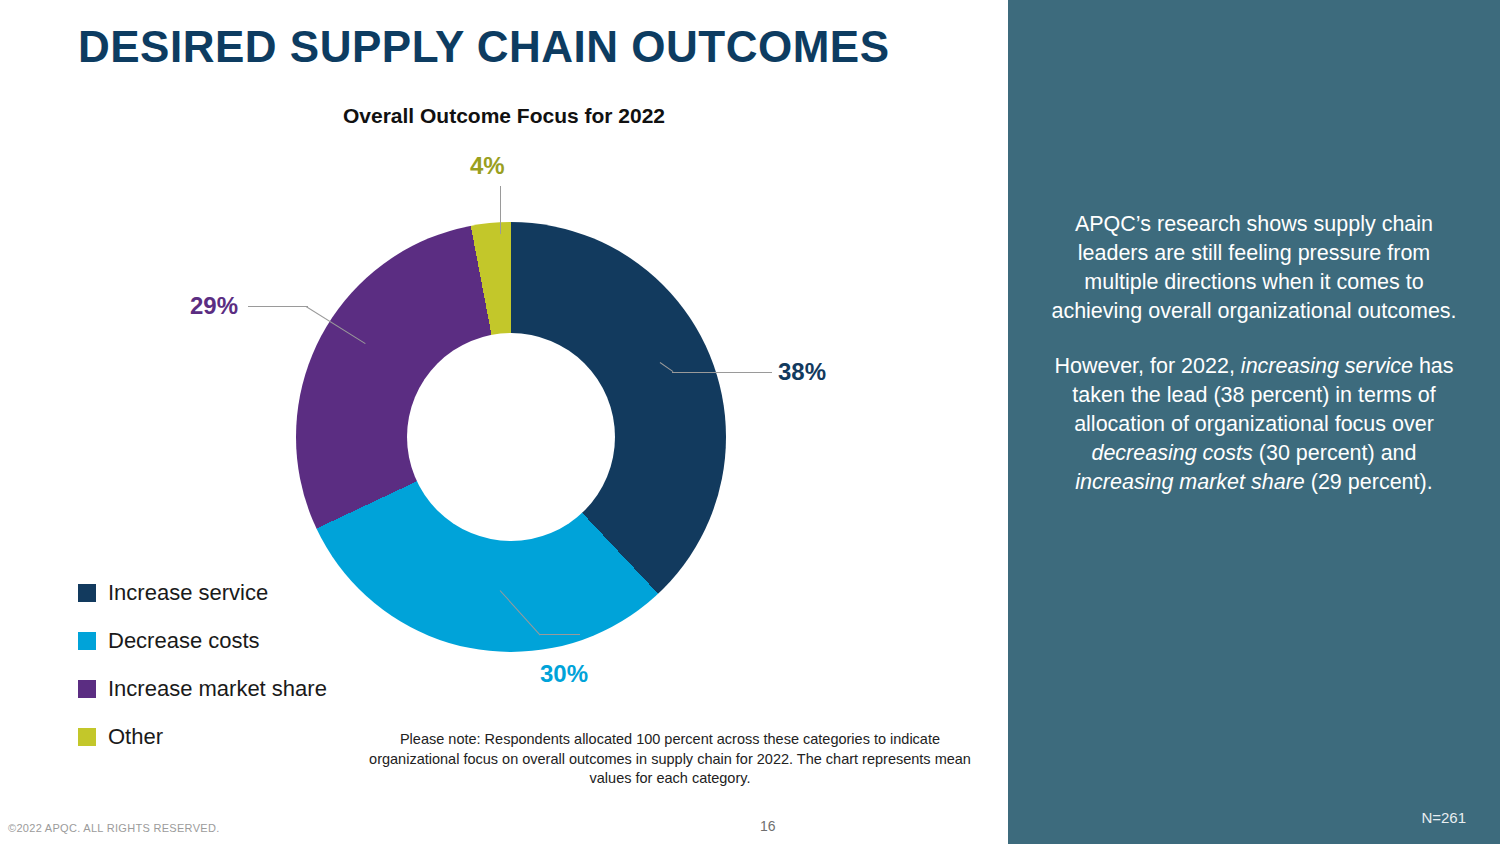DESIRED SUPPLY CHAIN OUTCOMES
Overall Outcome Focus for 2022
38%
30%
29%
4%
Increase service
Decrease costs
Increase market share
Other
Please note: Respondents allocated 100 percent across these categories to indicate organizational focus on overall outcomes in supply chain for 2022. The chart represents mean values for each category.
APQC’s research shows supply chain leaders are still feeling pressure from multiple directions when it comes to achieving overall organizational outcomes.
However, for 2022, increasing service has taken the lead (38 percent) in terms of allocation of organizational focus over decreasing costs (30 percent) and increasing market share (29 percent).
N=261
©2022 APQC. ALL RIGHTS RESERVED.
16